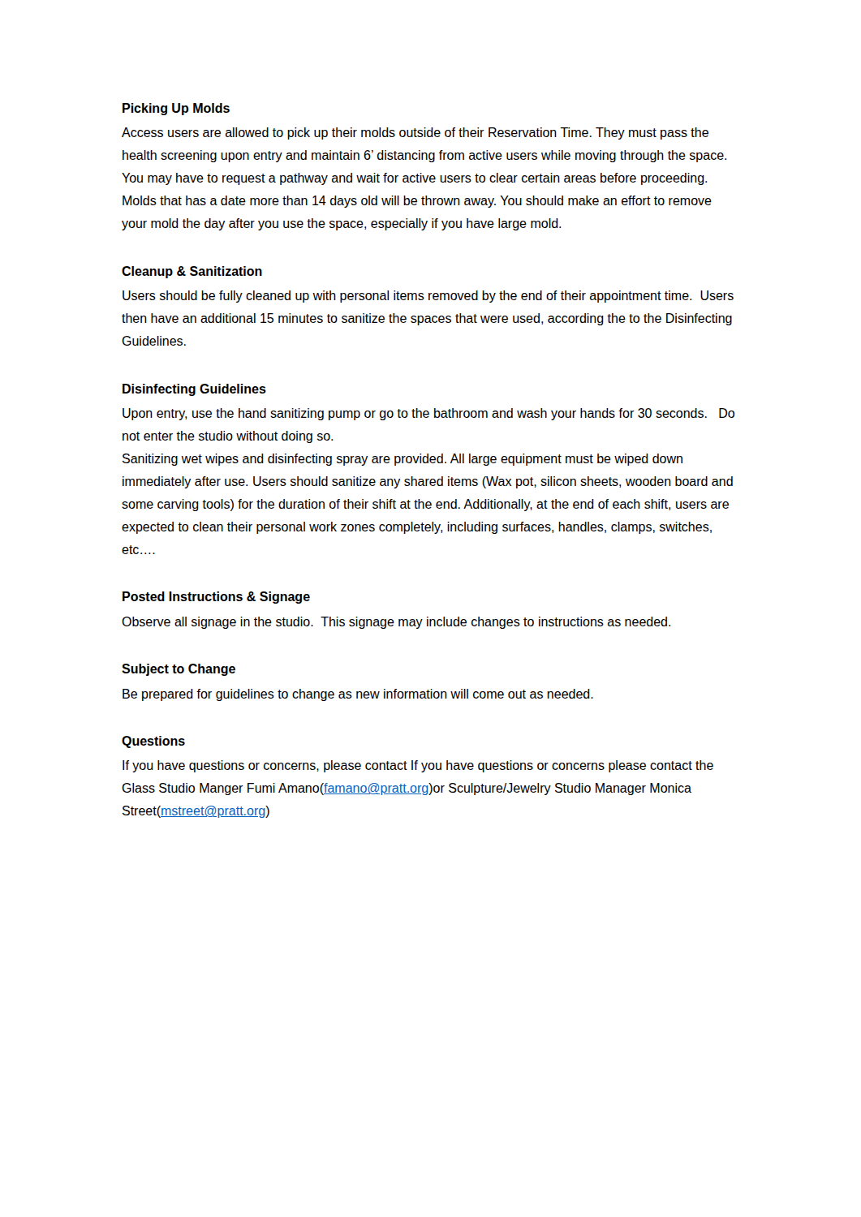Picking Up Molds
Access users are allowed to pick up their molds outside of their Reservation Time. They must pass the health screening upon entry and maintain 6’ distancing from active users while moving through the space. You may have to request a pathway and wait for active users to clear certain areas before proceeding. Molds that has a date more than 14 days old will be thrown away. You should make an effort to remove your mold the day after you use the space, especially if you have large mold.
Cleanup & Sanitization
Users should be fully cleaned up with personal items removed by the end of their appointment time. Users then have an additional 15 minutes to sanitize the spaces that were used, according the to the Disinfecting Guidelines.
Disinfecting Guidelines
Upon entry, use the hand sanitizing pump or go to the bathroom and wash your hands for 30 seconds. Do not enter the studio without doing so.
Sanitizing wet wipes and disinfecting spray are provided. All large equipment must be wiped down immediately after use. Users should sanitize any shared items (Wax pot, silicon sheets, wooden board and some carving tools) for the duration of their shift at the end. Additionally, at the end of each shift, users are expected to clean their personal work zones completely, including surfaces, handles, clamps, switches, etc….
Posted Instructions & Signage
Observe all signage in the studio. This signage may include changes to instructions as needed.
Subject to Change
Be prepared for guidelines to change as new information will come out as needed.
Questions
If you have questions or concerns, please contact If you have questions or concerns please contact the Glass Studio Manger Fumi Amano(famano@pratt.org)or Sculpture/Jewelry Studio Manager Monica Street(mstreet@pratt.org)